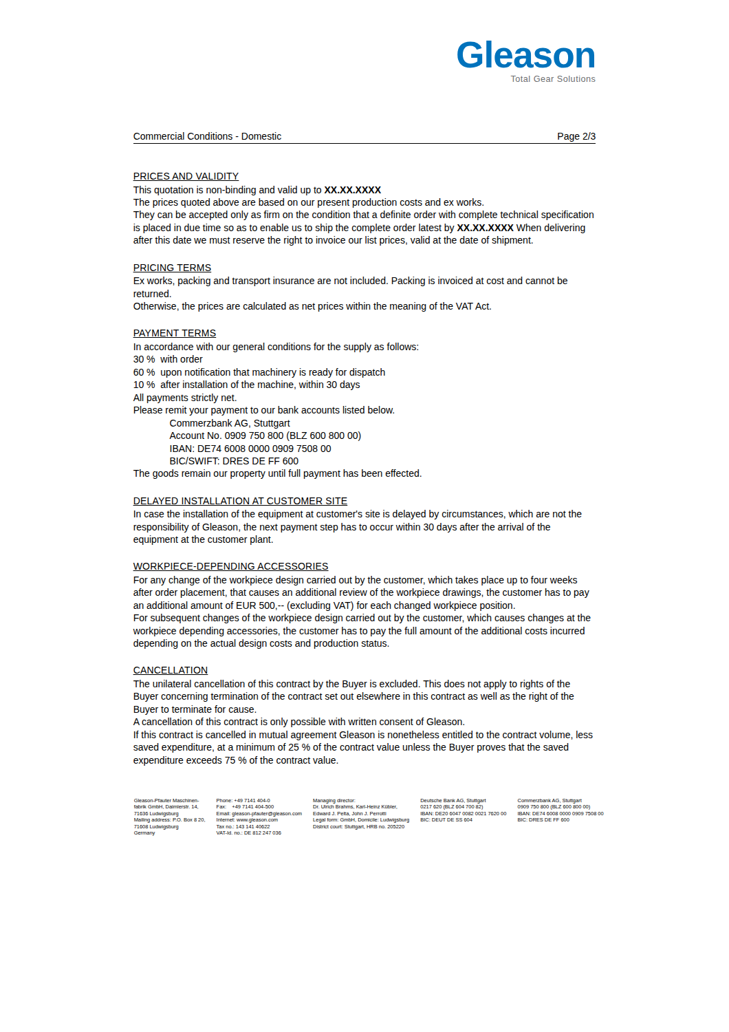Gleason
Total Gear Solutions
Commercial Conditions - Domestic
Page 2/3
PRICES AND VALIDITY
This quotation is non-binding and valid up to XX.XX.XXXX
The prices quoted above are based on our present production costs and ex works.
They can be accepted only as firm on the condition that a definite order with complete technical specification is placed in due time so as to enable us to ship the complete order latest by XX.XX.XXXX When delivering after this date we must reserve the right to invoice our list prices, valid at the date of shipment.
PRICING TERMS
Ex works, packing and transport insurance are not included. Packing is invoiced at cost and cannot be returned.
Otherwise, the prices are calculated as net prices within the meaning of the VAT Act.
PAYMENT TERMS
In accordance with our general conditions for the supply as follows:
30 % with order
60 % upon notification that machinery is ready for dispatch
10 % after installation of the machine, within 30 days
All payments strictly net.
Please remit your payment to our bank accounts listed below.
Commerzbank AG, Stuttgart
Account No. 0909 750 800 (BLZ 600 800 00)
IBAN: DE74 6008 0000 0909 7508 00
BIC/SWIFT: DRES DE FF 600
The goods remain our property until full payment has been effected.
DELAYED INSTALLATION AT CUSTOMER SITE
In case the installation of the equipment at customer's site is delayed by circumstances, which are not the responsibility of Gleason, the next payment step has to occur within 30 days after the arrival of the equipment at the customer plant.
WORKPIECE-DEPENDING ACCESSORIES
For any change of the workpiece design carried out by the customer, which takes place up to four weeks after order placement, that causes an additional review of the workpiece drawings, the customer has to pay an additional amount of EUR 500,-- (excluding VAT) for each changed workpiece position.
For subsequent changes of the workpiece design carried out by the customer, which causes changes at the workpiece depending accessories, the customer has to pay the full amount of the additional costs incurred depending on the actual design costs and production status.
CANCELLATION
The unilateral cancellation of this contract by the Buyer is excluded. This does not apply to rights of the Buyer concerning termination of the contract set out elsewhere in this contract as well as the right of the Buyer to terminate for cause.
A cancellation of this contract is only possible with written consent of Gleason.
If this contract is cancelled in mutual agreement Gleason is nonetheless entitled to the contract volume, less saved expenditure, at a minimum of 25 % of the contract value unless the Buyer proves that the saved expenditure exceeds 75 % of the contract value.
| Gleason-Pfauter Maschinen- fabrik GmbH, Daimlerstr. 14, 71636 Ludwigsburg Mailing address: P.O. Box 8 20, 71608 Ludwigsburg Germany | Phone: +49 7141 404-0 Fax: +49 7141 404-500 Email: gleason-pfauter@gleason.com Internet: www.gleason.com Tax no.: 143 141 40622 VAT-Id. no.: DE 812 247 036 | Managing director: Dr. Ulrich Brahms, Karl-Heinz Kübler, Edward J. Pelta, John J. Perrotti Legal form: GmbH, Domicile: Ludwigsburg District court: Stuttgart, HRB no. 205220 | Deutsche Bank AG, Stuttgart 0217 620 (BLZ 604 700 82) IBAN: DE20 6047 0082 0021 7620 00 BIC: DEUT DE SS 604 | Commerzbank AG, Stuttgart 0909 750 800 (BLZ 600 800 00) IBAN: DE74 6008 0000 0909 7508 00 BIC: DRES DE FF 600 |